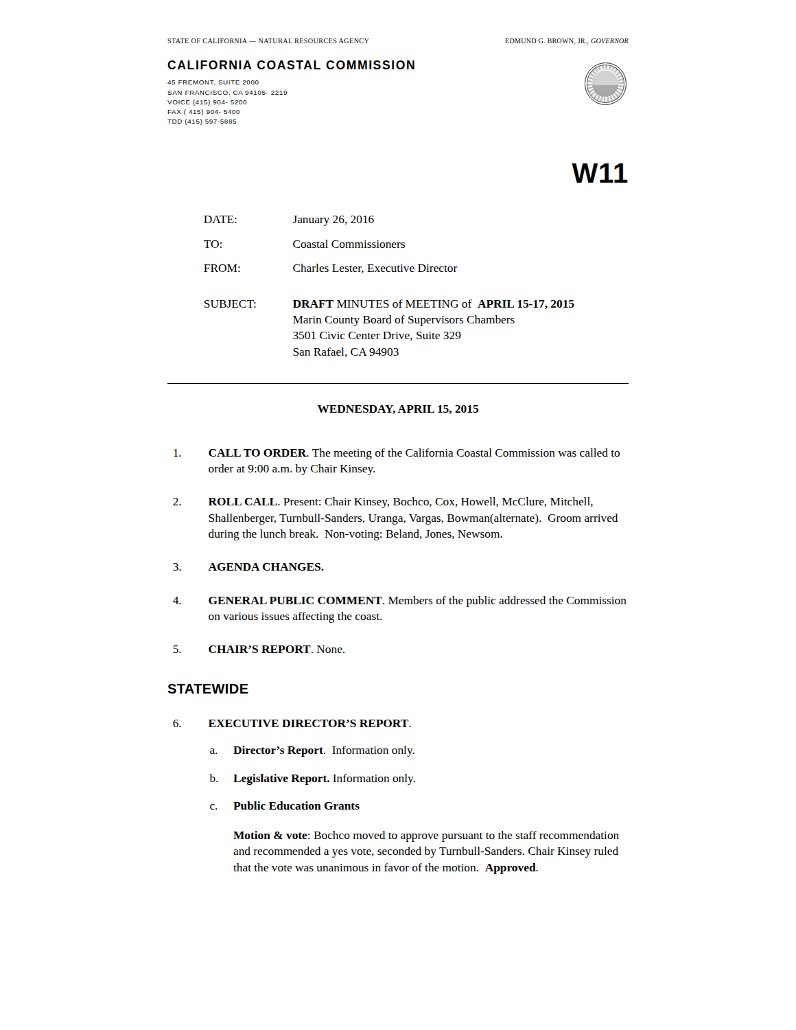State of California — Natural Resources Agency
Edmund G. Brown, Jr., Governor
CALIFORNIA COASTAL COMMISSION
45 Fremont, Suite 2000
San Francisco, CA 94105- 2219
Voice (415) 904- 5200
Fax ( 415) 904- 5400
TDD (415) 597-5885
W11
| DATE: | January 26, 2016 |
| TO: | Coastal Commissioners |
| FROM: | Charles Lester, Executive Director |
| SUBJECT: | DRAFT MINUTES of MEETING of APRIL 15-17, 2015 Marin County Board of Supervisors Chambers 3501 Civic Center Drive, Suite 329 San Rafael, CA 94903 |
WEDNESDAY, APRIL 15, 2015
1. CALL TO ORDER. The meeting of the California Coastal Commission was called to order at 9:00 a.m. by Chair Kinsey.
2. ROLL CALL. Present: Chair Kinsey, Bochco, Cox, Howell, McClure, Mitchell, Shallenberger, Turnbull-Sanders, Uranga, Vargas, Bowman(alternate). Groom arrived during the lunch break. Non-voting: Beland, Jones, Newsom.
3. AGENDA CHANGES.
4. GENERAL PUBLIC COMMENT. Members of the public addressed the Commission on various issues affecting the coast.
5. CHAIR’S REPORT. None.
STATEWIDE
6. EXECUTIVE DIRECTOR’S REPORT.
a. Director’s Report. Information only.
b. Legislative Report. Information only.
c. Public Education Grants
Motion & vote: Bochco moved to approve pursuant to the staff recommendation and recommended a yes vote, seconded by Turnbull-Sanders. Chair Kinsey ruled that the vote was unanimous in favor of the motion. Approved.